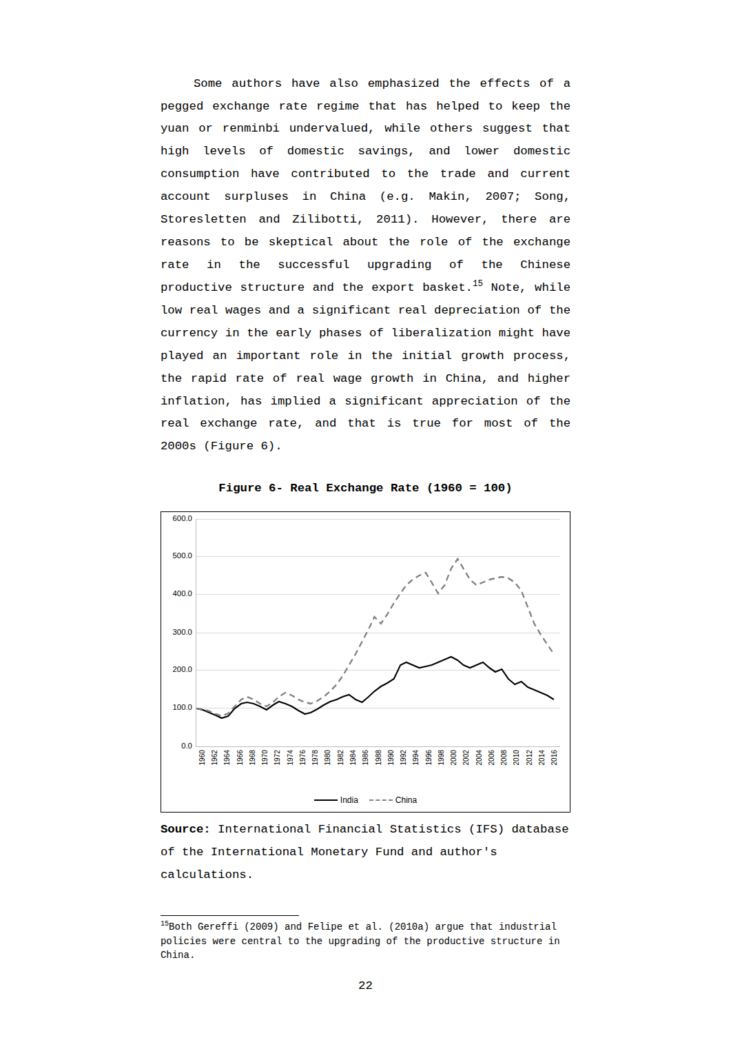Some authors have also emphasized the effects of a pegged exchange rate regime that has helped to keep the yuan or renminbi undervalued, while others suggest that high levels of domestic savings, and lower domestic consumption have contributed to the trade and current account surpluses in China (e.g. Makin, 2007; Song, Storesletten and Zilibotti, 2011). However, there are reasons to be skeptical about the role of the exchange rate in the successful upgrading of the Chinese productive structure and the export basket.15 Note, while low real wages and a significant real depreciation of the currency in the early phases of liberalization might have played an important role in the initial growth process, the rapid rate of real wage growth in China, and higher inflation, has implied a significant appreciation of the real exchange rate, and that is true for most of the 2000s (Figure 6).
Figure 6- Real Exchange Rate (1960 = 100)
600.0
500.0
400.0
300.0
200.0
100.0
0.0
1960
1962
1964
1966
1968
1970
1972
1974
1976
1978
1980
1982
1984
1986
1988
1990
1992
1994
1996
1998
2000
2002
2004
2006
2008
2010
2012
2014
2016
India China
Source: International Financial Statistics (IFS) database of the International Monetary Fund and author's calculations.
15Both Gereffi (2009) and Felipe et al. (2010a) argue that industrial policies were central to the upgrading of the productive structure in China.
22